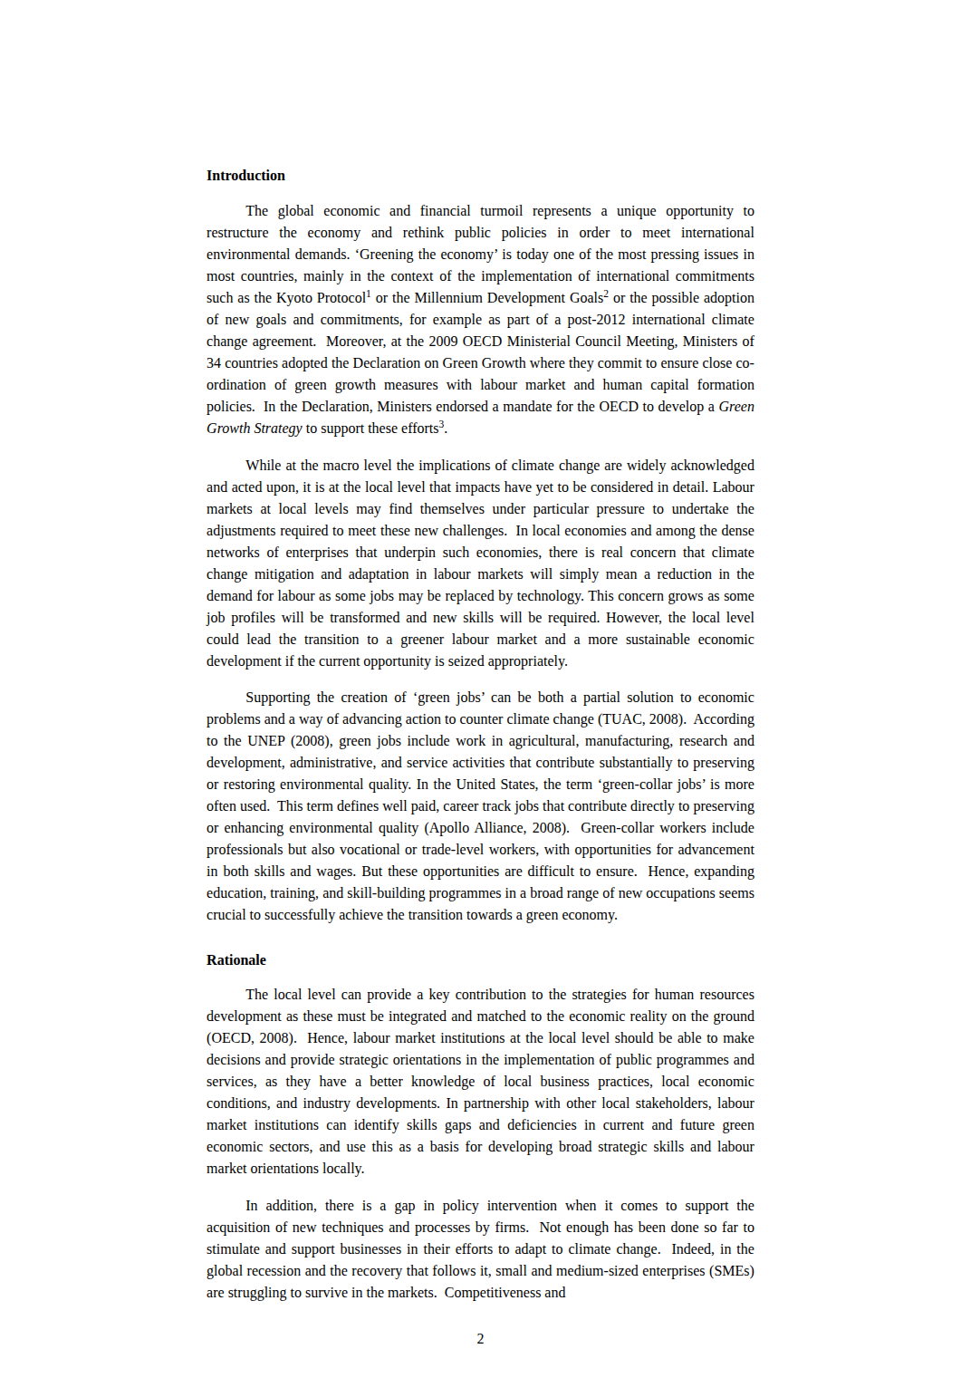Introduction
The global economic and financial turmoil represents a unique opportunity to restructure the economy and rethink public policies in order to meet international environmental demands. ‘Greening the economy’ is today one of the most pressing issues in most countries, mainly in the context of the implementation of international commitments such as the Kyoto Protocol1 or the Millennium Development Goals2 or the possible adoption of new goals and commitments, for example as part of a post-2012 international climate change agreement. Moreover, at the 2009 OECD Ministerial Council Meeting, Ministers of 34 countries adopted the Declaration on Green Growth where they commit to ensure close co-ordination of green growth measures with labour market and human capital formation policies. In the Declaration, Ministers endorsed a mandate for the OECD to develop a Green Growth Strategy to support these efforts3.
While at the macro level the implications of climate change are widely acknowledged and acted upon, it is at the local level that impacts have yet to be considered in detail. Labour markets at local levels may find themselves under particular pressure to undertake the adjustments required to meet these new challenges. In local economies and among the dense networks of enterprises that underpin such economies, there is real concern that climate change mitigation and adaptation in labour markets will simply mean a reduction in the demand for labour as some jobs may be replaced by technology. This concern grows as some job profiles will be transformed and new skills will be required. However, the local level could lead the transition to a greener labour market and a more sustainable economic development if the current opportunity is seized appropriately.
Supporting the creation of ‘green jobs’ can be both a partial solution to economic problems and a way of advancing action to counter climate change (TUAC, 2008). According to the UNEP (2008), green jobs include work in agricultural, manufacturing, research and development, administrative, and service activities that contribute substantially to preserving or restoring environmental quality. In the United States, the term ‘green-collar jobs’ is more often used. This term defines well paid, career track jobs that contribute directly to preserving or enhancing environmental quality (Apollo Alliance, 2008). Green-collar workers include professionals but also vocational or trade-level workers, with opportunities for advancement in both skills and wages. But these opportunities are difficult to ensure. Hence, expanding education, training, and skill-building programmes in a broad range of new occupations seems crucial to successfully achieve the transition towards a green economy.
Rationale
The local level can provide a key contribution to the strategies for human resources development as these must be integrated and matched to the economic reality on the ground (OECD, 2008). Hence, labour market institutions at the local level should be able to make decisions and provide strategic orientations in the implementation of public programmes and services, as they have a better knowledge of local business practices, local economic conditions, and industry developments. In partnership with other local stakeholders, labour market institutions can identify skills gaps and deficiencies in current and future green economic sectors, and use this as a basis for developing broad strategic skills and labour market orientations locally.
In addition, there is a gap in policy intervention when it comes to support the acquisition of new techniques and processes by firms. Not enough has been done so far to stimulate and support businesses in their efforts to adapt to climate change. Indeed, in the global recession and the recovery that follows it, small and medium-sized enterprises (SMEs) are struggling to survive in the markets. Competitiveness and
2